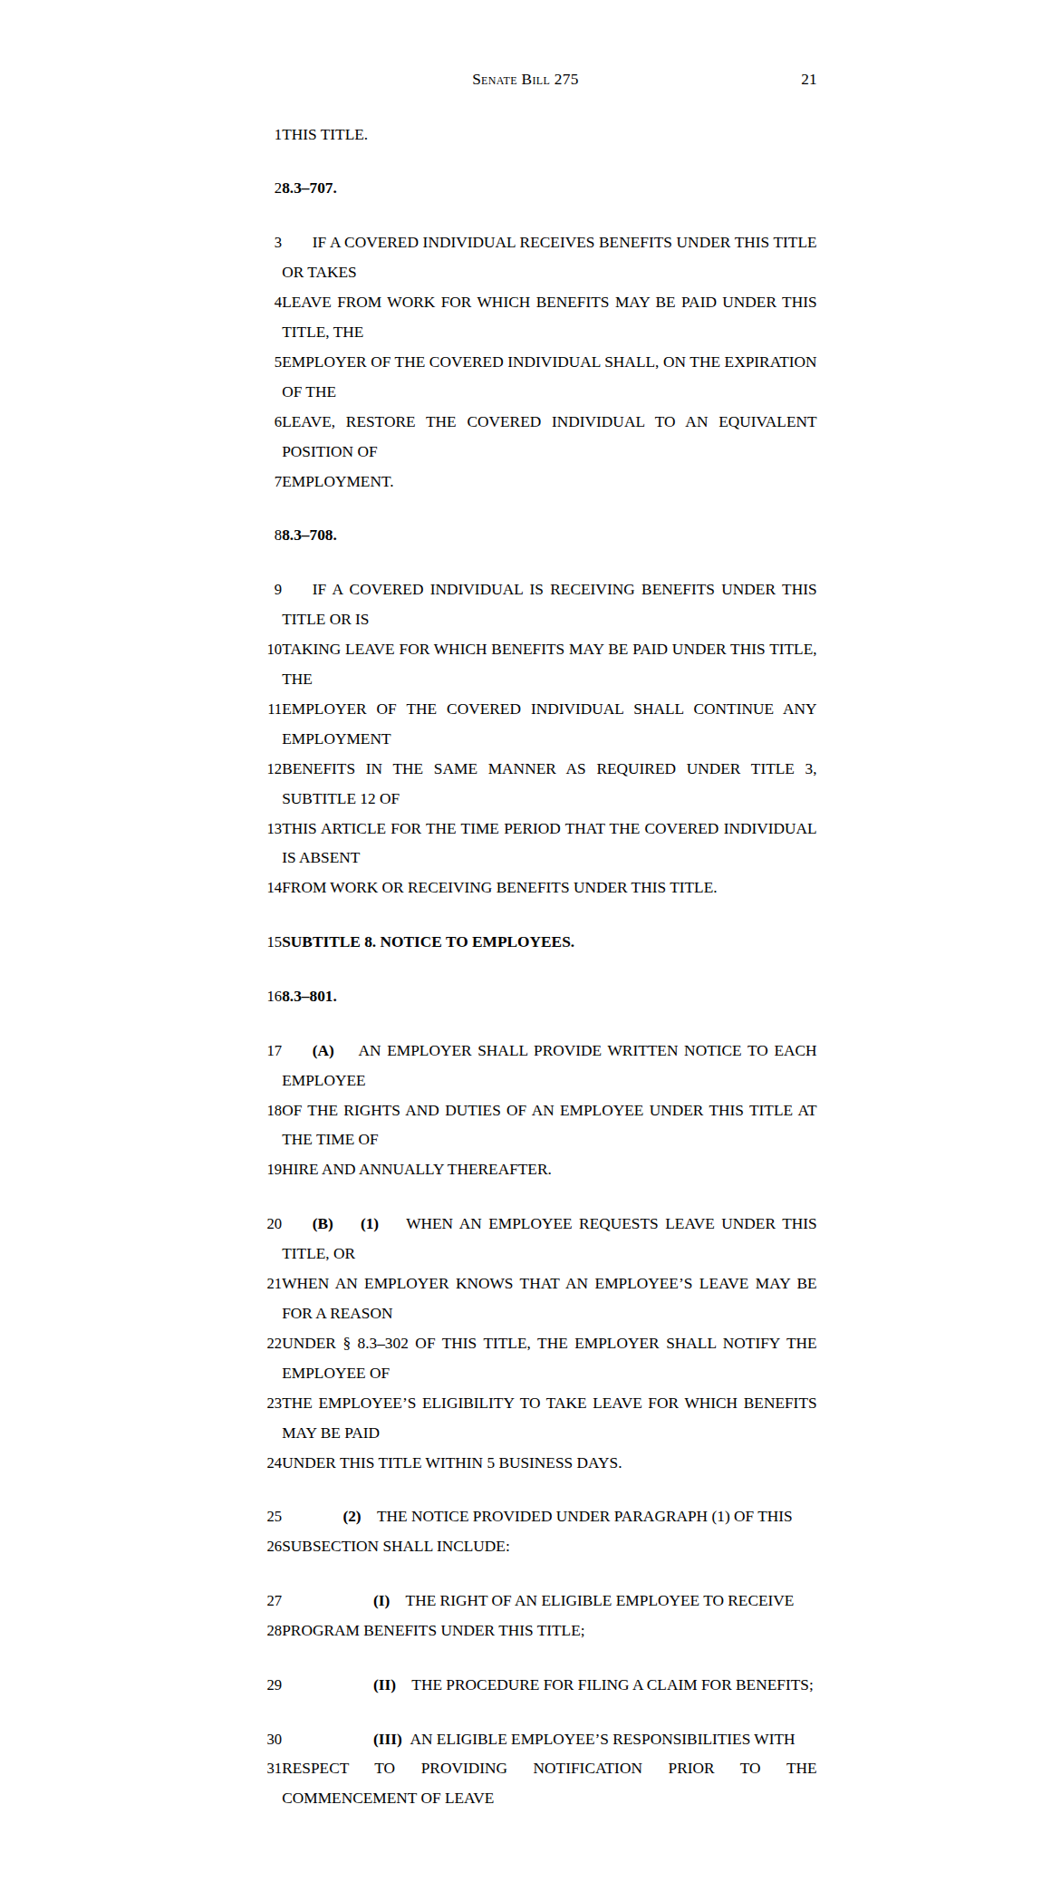Senate Bill 275 21
| 1 | THIS TITLE. |
| 2 | 8.3–707. |
| 3 | IF A COVERED INDIVIDUAL RECEIVES BENEFITS UNDER THIS TITLE OR TAKES |
| 4 | LEAVE FROM WORK FOR WHICH BENEFITS MAY BE PAID UNDER THIS TITLE, THE |
| 5 | EMPLOYER OF THE COVERED INDIVIDUAL SHALL, ON THE EXPIRATION OF THE |
| 6 | LEAVE, RESTORE THE COVERED INDIVIDUAL TO AN EQUIVALENT POSITION OF |
| 7 | EMPLOYMENT. |
| 8 | 8.3–708. |
| 9 | IF A COVERED INDIVIDUAL IS RECEIVING BENEFITS UNDER THIS TITLE OR IS |
| 10 | TAKING LEAVE FOR WHICH BENEFITS MAY BE PAID UNDER THIS TITLE, THE |
| 11 | EMPLOYER OF THE COVERED INDIVIDUAL SHALL CONTINUE ANY EMPLOYMENT |
| 12 | BENEFITS IN THE SAME MANNER AS REQUIRED UNDER TITLE 3, SUBTITLE 12 OF |
| 13 | THIS ARTICLE FOR THE TIME PERIOD THAT THE COVERED INDIVIDUAL IS ABSENT |
| 14 | FROM WORK OR RECEIVING BENEFITS UNDER THIS TITLE. |
| 15 | SUBTITLE 8. NOTICE TO EMPLOYEES. |
| 16 | 8.3–801. |
| 17 | (A) AN EMPLOYER SHALL PROVIDE WRITTEN NOTICE TO EACH EMPLOYEE |
| 18 | OF THE RIGHTS AND DUTIES OF AN EMPLOYEE UNDER THIS TITLE AT THE TIME OF |
| 19 | HIRE AND ANNUALLY THEREAFTER. |
| 20 | (B) (1) WHEN AN EMPLOYEE REQUESTS LEAVE UNDER THIS TITLE, OR |
| 21 | WHEN AN EMPLOYER KNOWS THAT AN EMPLOYEE’S LEAVE MAY BE FOR A REASON |
| 22 | UNDER § 8.3–302 OF THIS TITLE, THE EMPLOYER SHALL NOTIFY THE EMPLOYEE OF |
| 23 | THE EMPLOYEE’S ELIGIBILITY TO TAKE LEAVE FOR WHICH BENEFITS MAY BE PAID |
| 24 | UNDER THIS TITLE WITHIN 5 BUSINESS DAYS. |
| 25 | (2) THE NOTICE PROVIDED UNDER PARAGRAPH (1) OF THIS |
| 26 | SUBSECTION SHALL INCLUDE: |
| 27 | (I) THE RIGHT OF AN ELIGIBLE EMPLOYEE TO RECEIVE |
| 28 | PROGRAM BENEFITS UNDER THIS TITLE; |
| 29 | (II) THE PROCEDURE FOR FILING A CLAIM FOR BENEFITS; |
| 30 | (III) AN ELIGIBLE EMPLOYEE’S RESPONSIBILITIES WITH |
| 31 | RESPECT TO PROVIDING NOTIFICATION PRIOR TO THE COMMENCEMENT OF LEAVE |